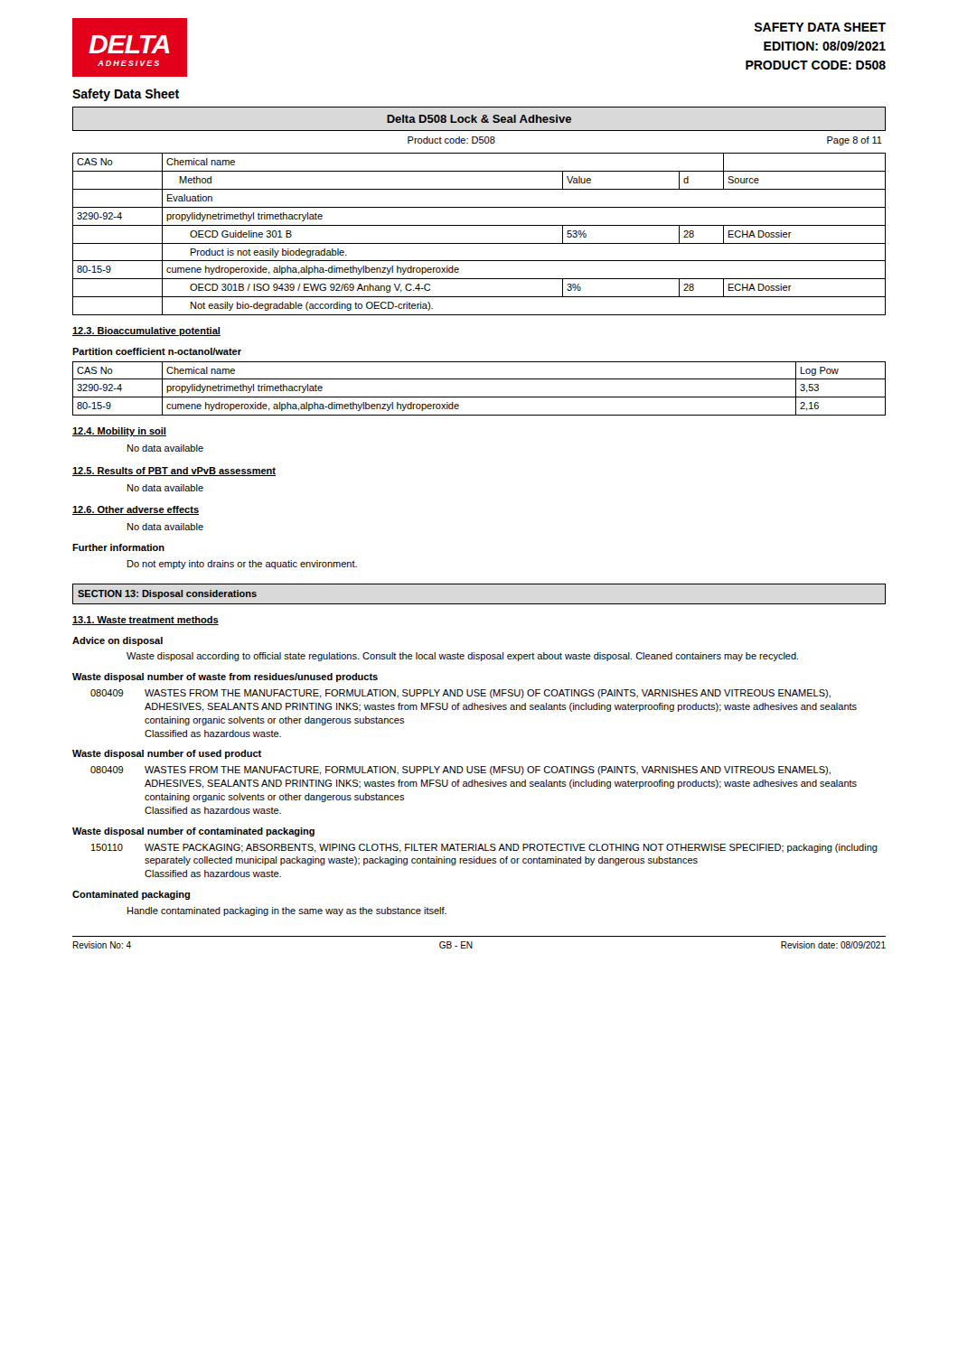DELTA ADHESIVES
SAFETY DATA SHEET
EDITION: 08/09/2021
PRODUCT CODE: D508
Safety Data Sheet
Delta D508 Lock & Seal Adhesive
Product code: D508 Page 8 of 11
| CAS No | Chemical name |
| | Method | Value | d | Source |
| | Evaluation |
| 3290-92-4 | propylidynetrimethyl trimethacrylate |
| | OECD Guideline 301 B | 53% | 28 | ECHA Dossier |
| | Product is not easily biodegradable. |
| 80-15-9 | cumene hydroperoxide, alpha,alpha-dimethylbenzyl hydroperoxide |
| | OECD 301B / ISO 9439 / EWG 92/69 Anhang V, C.4-C | 3% | 28 | ECHA Dossier |
| | Not easily bio-degradable (according to OECD-criteria). |
12.3. Bioaccumulative potential
Partition coefficient n-octanol/water
| CAS No | Chemical name | Log Pow |
| 3290-92-4 | propylidynetrimethyl trimethacrylate | 3,53 |
| 80-15-9 | cumene hydroperoxide, alpha,alpha-dimethylbenzyl hydroperoxide | 2,16 |
12.4. Mobility in soil
No data available
12.5. Results of PBT and vPvB assessment
No data available
12.6. Other adverse effects
No data available
Further information
Do not empty into drains or the aquatic environment.
SECTION 13: Disposal considerations
13.1. Waste treatment methods
Advice on disposal
Waste disposal according to official state regulations. Consult the local waste disposal expert about waste disposal. Cleaned containers may be recycled.
Waste disposal number of waste from residues/unused products
080409
WASTES FROM THE MANUFACTURE, FORMULATION, SUPPLY AND USE (MFSU) OF COATINGS (PAINTS, VARNISHES AND VITREOUS ENAMELS), ADHESIVES, SEALANTS AND PRINTING INKS; wastes from MFSU of adhesives and sealants (including waterproofing products); waste adhesives and sealants containing organic solvents or other dangerous substances
Classified as hazardous waste.
Waste disposal number of used product
080409
WASTES FROM THE MANUFACTURE, FORMULATION, SUPPLY AND USE (MFSU) OF COATINGS (PAINTS, VARNISHES AND VITREOUS ENAMELS), ADHESIVES, SEALANTS AND PRINTING INKS; wastes from MFSU of adhesives and sealants (including waterproofing products); waste adhesives and sealants containing organic solvents or other dangerous substances
Classified as hazardous waste.
Waste disposal number of contaminated packaging
150110
WASTE PACKAGING; ABSORBENTS, WIPING CLOTHS, FILTER MATERIALS AND PROTECTIVE CLOTHING NOT OTHERWISE SPECIFIED; packaging (including separately collected municipal packaging waste); packaging containing residues of or contaminated by dangerous substances
Classified as hazardous waste.
Contaminated packaging
Handle contaminated packaging in the same way as the substance itself.
Revision No: 4 GB - EN Revision date: 08/09/2021